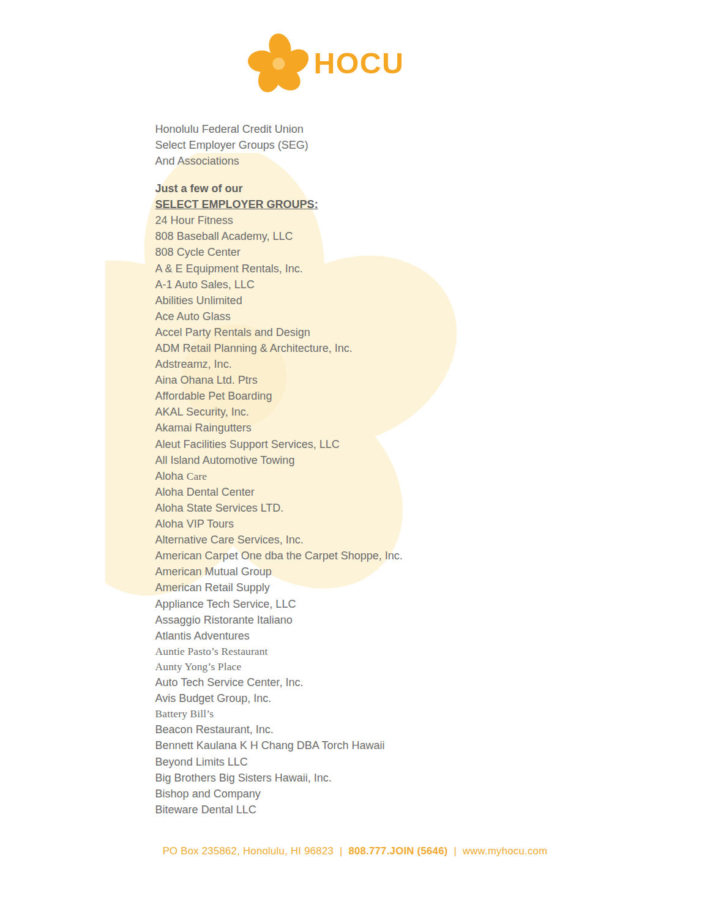HOCU
Honolulu Federal Credit Union
Select Employer Groups (SEG)
And Associations
Just a few of our
SELECT EMPLOYER GROUPS:
24 Hour Fitness
808 Baseball Academy, LLC
808 Cycle Center
A & E Equipment Rentals, Inc.
A-1 Auto Sales, LLC
Abilities Unlimited
Ace Auto Glass
Accel Party Rentals and Design
ADM Retail Planning & Architecture, Inc.
Adstreamz, Inc.
Aina Ohana Ltd. Ptrs
Affordable Pet Boarding
AKAL Security, Inc.
Akamai Raingutters
Aleut Facilities Support Services, LLC
All Island Automotive Towing
Aloha Care
Aloha Dental Center
Aloha State Services LTD.
Aloha VIP Tours
Alternative Care Services, Inc.
American Carpet One dba the Carpet Shoppe, Inc.
American Mutual Group
American Retail Supply
Appliance Tech Service, LLC
Assaggio Ristorante Italiano
Atlantis Adventures
Auntie Pasto’s Restaurant
Aunty Yong’s Place
Auto Tech Service Center, Inc.
Avis Budget Group, Inc.
Battery Bill’s
Beacon Restaurant, Inc.
Bennett Kaulana K H Chang DBA Torch Hawaii
Beyond Limits LLC
Big Brothers Big Sisters Hawaii, Inc.
Bishop and Company
Biteware Dental LLC
PO Box 235862, Honolulu, HI 96823 | 808.777.JOIN (5646) | www.myhocu.com